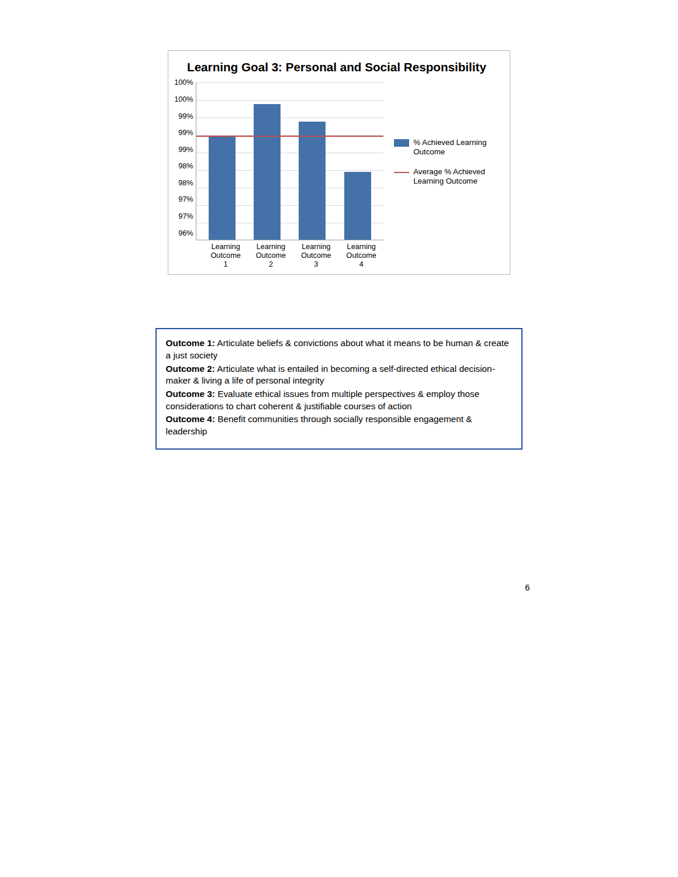Learning Goal 3: Personal and Social Responsibility
100% 100% 99% 99% 99% 98% 98% 97% 97% 96%
% Achieved Learning Outcome
Average % Achieved Learning Outcome
Learning Outcome 1
Learning Outcome 2
Learning Outcome 3
Learning Outcome 4
Outcome 1: Articulate beliefs & convictions about what it means to be human & create a just society
Outcome 2: Articulate what is entailed in becoming a self-directed ethical decision-maker & living a life of personal integrity
Outcome 3: Evaluate ethical issues from multiple perspectives & employ those considerations to chart coherent & justifiable courses of action
Outcome 4: Benefit communities through socially responsible engagement & leadership
6